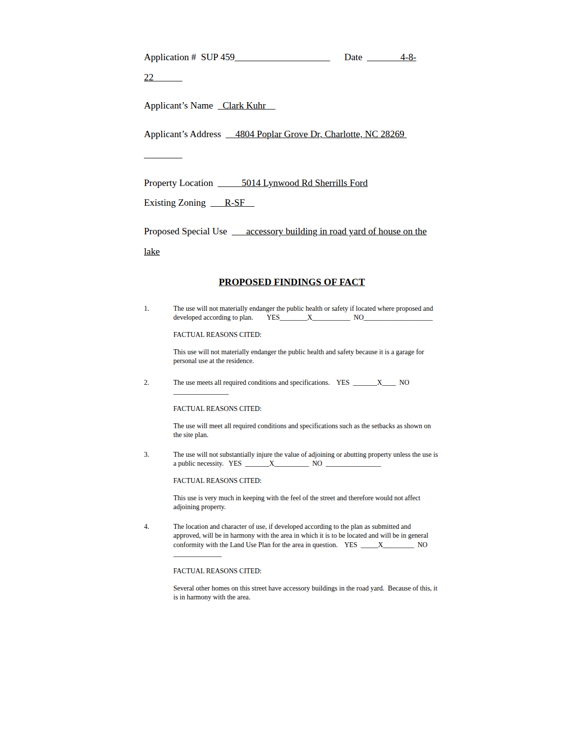Application # SUP 459____________________ Date _______4-8-22______
Applicant’s Name _Clark Kuhr__
Applicant’s Address __4804 Poplar Grove Dr, Charlotte, NC 28269 ________
Property Location _____5014 Lynwood Rd Sherrills Ford
Existing Zoning ___R-SF__
Proposed Special Use ___accessory building in road yard of house on the lake
PROPOSED FINDINGS OF FACT
| 1. | The use will not materially endanger the public health or safety if located where proposed and developed according to plan. YES________X___________ NO____________________ FACTUAL REASONS CITED: This use will not materially endanger the public health and safety because it is a garage for personal use at the residence. |
| 2. | The use meets all required conditions and specifications. YES _______X____ NO ________________ FACTUAL REASONS CITED: The use will meet all required conditions and specifications such as the setbacks as shown on the site plan. |
| 3. | The use will not substantially injure the value of adjoining or abutting property unless the use is a public necessity. YES _______X__________ NO ________________ FACTUAL REASONS CITED: This use is very much in keeping with the feel of the street and therefore would not affect adjoining property. |
| 4. | The location and character of use, if developed according to the plan as submitted and approved, will be in harmony with the area in which it is to be located and will be in general conformity with the Land Use Plan for the area in question. YES _____X_________ NO ______________ FACTUAL REASONS CITED: Several other homes on this street have accessory buildings in the road yard. Because of this, it is in harmony with the area. |